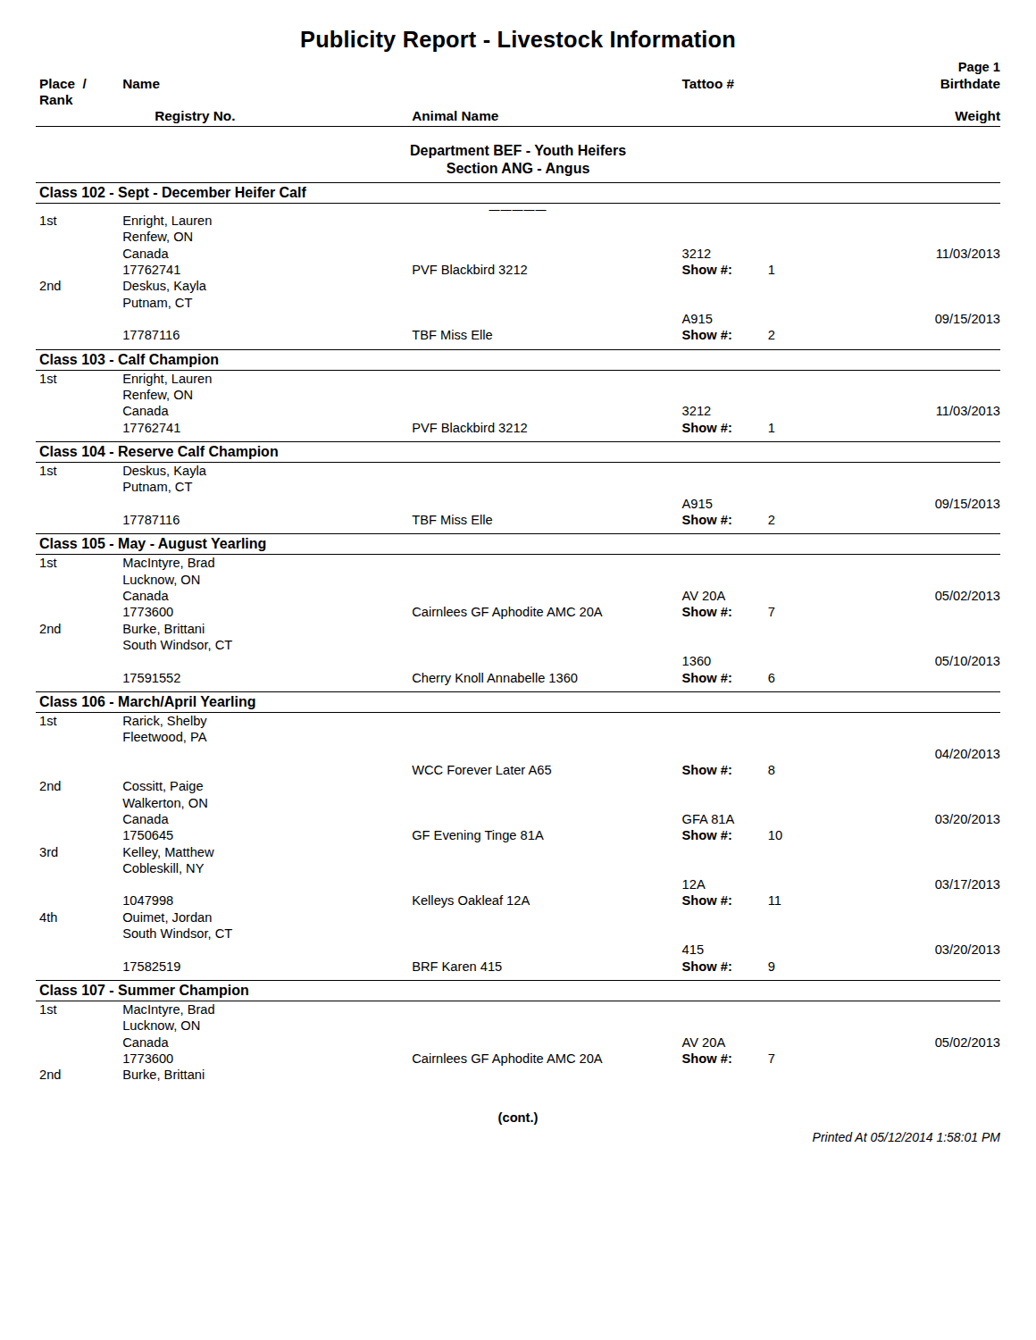Publicity Report - Livestock Information
Page 1
| Place / Rank | Name | | Tattoo # | Birthdate |
| | Registry No. | Animal Name | | Weight |
Department BEF - Youth Heifers
Section ANG - Angus
Class 102 - Sept - December Heifer Calf
—————
| 1st | Enright, Lauren | | | |
| | Renfew, ON | | | |
| | Canada | | 3212 | 11/03/2013 |
| | 17762741 | PVF Blackbird 3212 | Show #: 1 | |
| 2nd | Deskus, Kayla | | | |
| | Putnam, CT | | | |
| | | | A915 | 09/15/2013 |
| | 17787116 | TBF Miss Elle | Show #: 2 | |
Class 103 - Calf Champion
| 1st | Enright, Lauren | | | |
| | Renfew, ON | | | |
| | Canada | | 3212 | 11/03/2013 |
| | 17762741 | PVF Blackbird 3212 | Show #: 1 | |
Class 104 - Reserve Calf Champion
| 1st | Deskus, Kayla | | | |
| | Putnam, CT | | | |
| | | | A915 | 09/15/2013 |
| | 17787116 | TBF Miss Elle | Show #: 2 | |
Class 105 - May - August Yearling
| 1st | MacIntyre, Brad | | | |
| | Lucknow, ON | | | |
| | Canada | | AV 20A | 05/02/2013 |
| | 1773600 | Cairnlees GF Aphodite AMC 20A | Show #: 7 | |
| 2nd | Burke, Brittani | | | |
| | South Windsor, CT | | | |
| | | | 1360 | 05/10/2013 |
| | 17591552 | Cherry Knoll Annabelle 1360 | Show #: 6 | |
Class 106 - March/April Yearling
| 1st | Rarick, Shelby | | | |
| | Fleetwood, PA | | | |
| | | | | 04/20/2013 |
| | | WCC Forever Later A65 | Show #: 8 | |
| 2nd | Cossitt, Paige | | | |
| | Walkerton, ON | | | |
| | Canada | | GFA 81A | 03/20/2013 |
| | 1750645 | GF Evening Tinge 81A | Show #: 10 | |
| 3rd | Kelley, Matthew | | | |
| | Cobleskill, NY | | | |
| | | | 12A | 03/17/2013 |
| | 1047998 | Kelleys Oakleaf 12A | Show #: 11 | |
| 4th | Ouimet, Jordan | | | |
| | South Windsor, CT | | | |
| | | | 415 | 03/20/2013 |
| | 17582519 | BRF Karen 415 | Show #: 9 | |
Class 107 - Summer Champion
| 1st | MacIntyre, Brad | | | |
| | Lucknow, ON | | | |
| | Canada | | AV 20A | 05/02/2013 |
| | 1773600 | Cairnlees GF Aphodite AMC 20A | Show #: 7 | |
| 2nd | Burke, Brittani | | | |
(cont.)
Printed At 05/12/2014 1:58:01 PM